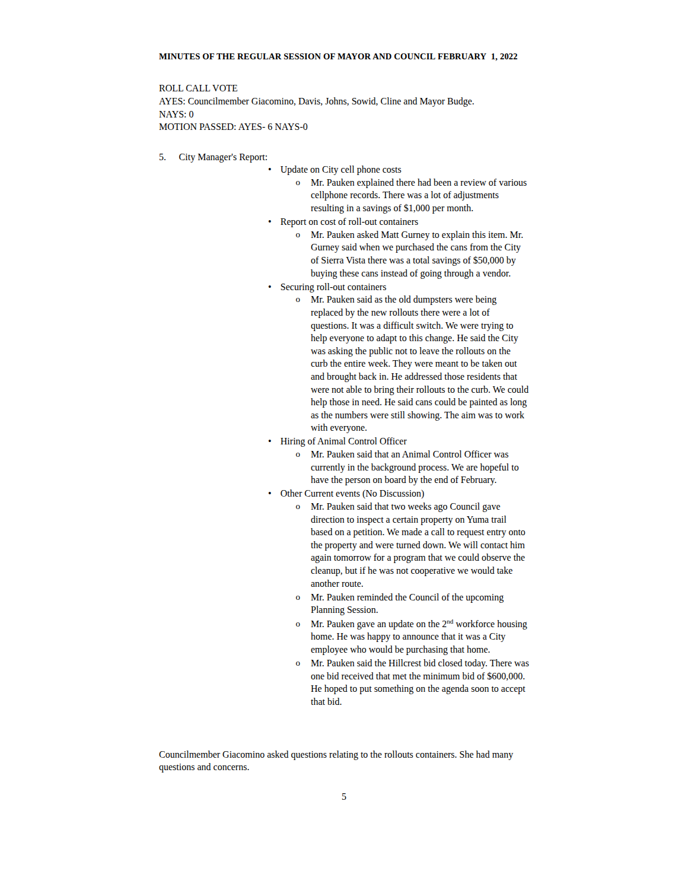MINUTES OF THE REGULAR SESSION OF MAYOR AND COUNCIL FEBRUARY 1, 2022
ROLL CALL VOTE
AYES: Councilmember Giacomino, Davis, Johns, Sowid, Cline and Mayor Budge.
NAYS: 0
MOTION PASSED: AYES- 6 NAYS-0
City Manager's Report:
Update on City cell phone costs
Mr. Pauken explained there had been a review of various cellphone records. There was a lot of adjustments resulting in a savings of $1,000 per month.
Report on cost of roll-out containers
Mr. Pauken asked Matt Gurney to explain this item. Mr. Gurney said when we purchased the cans from the City of Sierra Vista there was a total savings of $50,000 by buying these cans instead of going through a vendor.
Securing roll-out containers
Mr. Pauken said as the old dumpsters were being replaced by the new rollouts there were a lot of questions. It was a difficult switch. We were trying to help everyone to adapt to this change. He said the City was asking the public not to leave the rollouts on the curb the entire week. They were meant to be taken out and brought back in. He addressed those residents that were not able to bring their rollouts to the curb. We could help those in need. He said cans could be painted as long as the numbers were still showing. The aim was to work with everyone.
Hiring of Animal Control Officer
Mr. Pauken said that an Animal Control Officer was currently in the background process. We are hopeful to have the person on board by the end of February.
Other Current events (No Discussion)
Mr. Pauken said that two weeks ago Council gave direction to inspect a certain property on Yuma trail based on a petition. We made a call to request entry onto the property and were turned down. We will contact him again tomorrow for a program that we could observe the cleanup, but if he was not cooperative we would take another route.
Mr. Pauken reminded the Council of the upcoming Planning Session.
Mr. Pauken gave an update on the 2nd workforce housing home. He was happy to announce that it was a City employee who would be purchasing that home.
Mr. Pauken said the Hillcrest bid closed today. There was one bid received that met the minimum bid of $600,000. He hoped to put something on the agenda soon to accept that bid.
Councilmember Giacomino asked questions relating to the rollouts containers. She had many questions and concerns.
5